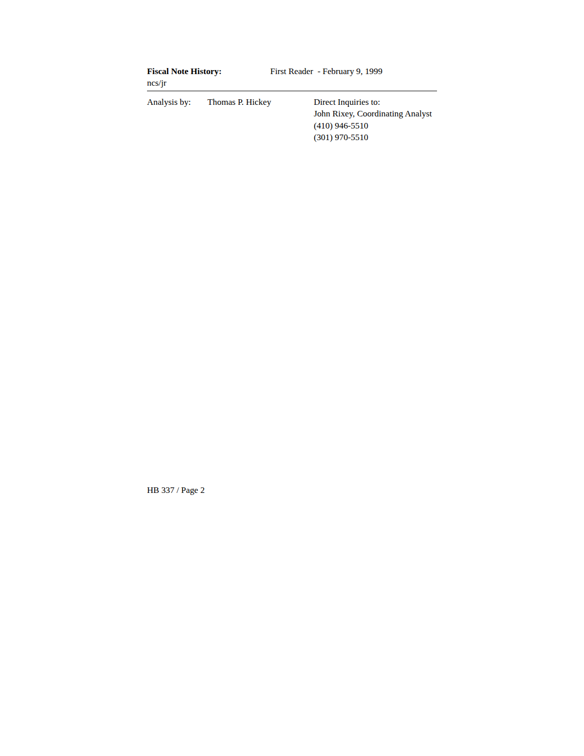| Fiscal Note History: | First Reader - February 9, 1999 |
| ncs/jr |
| Analysis by: | Thomas P. Hickey | Direct Inquiries to: John Rixey, Coordinating Analyst (410) 946-5510 (301) 970-5510 |
HB 337 / Page 2